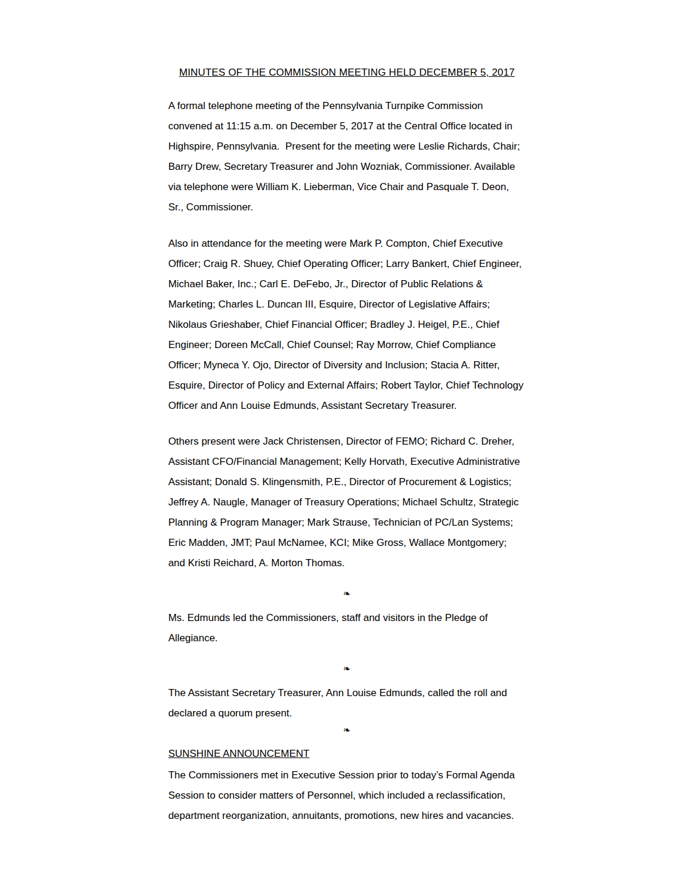MINUTES OF THE COMMISSION MEETING HELD DECEMBER 5, 2017
A formal telephone meeting of the Pennsylvania Turnpike Commission convened at 11:15 a.m. on December 5, 2017 at the Central Office located in Highspire, Pennsylvania. Present for the meeting were Leslie Richards, Chair; Barry Drew, Secretary Treasurer and John Wozniak, Commissioner. Available via telephone were William K. Lieberman, Vice Chair and Pasquale T. Deon, Sr., Commissioner.
Also in attendance for the meeting were Mark P. Compton, Chief Executive Officer; Craig R. Shuey, Chief Operating Officer; Larry Bankert, Chief Engineer, Michael Baker, Inc.; Carl E. DeFebo, Jr., Director of Public Relations & Marketing; Charles L. Duncan III, Esquire, Director of Legislative Affairs; Nikolaus Grieshaber, Chief Financial Officer; Bradley J. Heigel, P.E., Chief Engineer; Doreen McCall, Chief Counsel; Ray Morrow, Chief Compliance Officer; Myneca Y. Ojo, Director of Diversity and Inclusion; Stacia A. Ritter, Esquire, Director of Policy and External Affairs; Robert Taylor, Chief Technology Officer and Ann Louise Edmunds, Assistant Secretary Treasurer.
Others present were Jack Christensen, Director of FEMO; Richard C. Dreher, Assistant CFO/Financial Management; Kelly Horvath, Executive Administrative Assistant; Donald S. Klingensmith, P.E., Director of Procurement & Logistics; Jeffrey A. Naugle, Manager of Treasury Operations; Michael Schultz, Strategic Planning & Program Manager; Mark Strause, Technician of PC/Lan Systems; Eric Madden, JMT; Paul McNamee, KCI; Mike Gross, Wallace Montgomery; and Kristi Reichard, A. Morton Thomas.
❧
Ms. Edmunds led the Commissioners, staff and visitors in the Pledge of Allegiance.
❧
The Assistant Secretary Treasurer, Ann Louise Edmunds, called the roll and declared a quorum present.
❧
SUNSHINE ANNOUNCEMENT
The Commissioners met in Executive Session prior to today’s Formal Agenda Session to consider matters of Personnel, which included a reclassification, department reorganization, annuitants, promotions, new hires and vacancies.